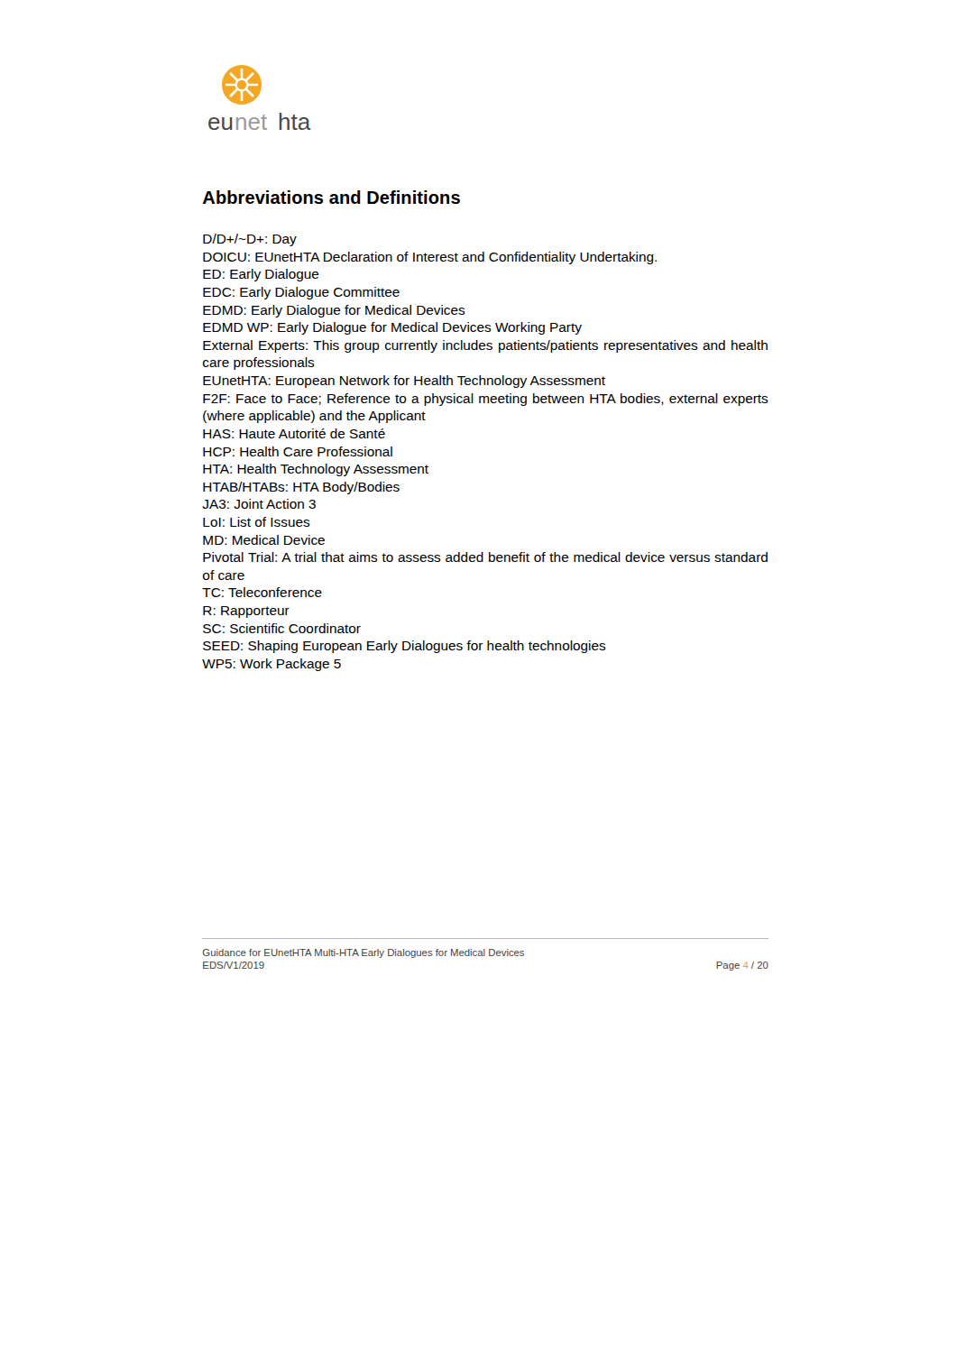eu net hta
Abbreviations and Definitions
D/D+/~D+: Day
DOICU: EUnetHTA Declaration of Interest and Confidentiality Undertaking.
ED: Early Dialogue
EDC: Early Dialogue Committee
EDMD: Early Dialogue for Medical Devices
EDMD WP: Early Dialogue for Medical Devices Working Party
External Experts: This group currently includes patients/patients representatives and health care professionals
EUnetHTA: European Network for Health Technology Assessment
F2F: Face to Face; Reference to a physical meeting between HTA bodies, external experts (where applicable) and the Applicant
HAS: Haute Autorité de Santé
HCP: Health Care Professional
HTA: Health Technology Assessment
HTAB/HTABs: HTA Body/Bodies
JA3: Joint Action 3
LoI: List of Issues
MD: Medical Device
Pivotal Trial: A trial that aims to assess added benefit of the medical device versus standard of care
TC: Teleconference
R: Rapporteur
SC: Scientific Coordinator
SEED: Shaping European Early Dialogues for health technologies
WP5: Work Package 5
Guidance for EUnetHTA Multi-HTA Early Dialogues for Medical Devices
EDS/V1/2019
Page 4 / 20